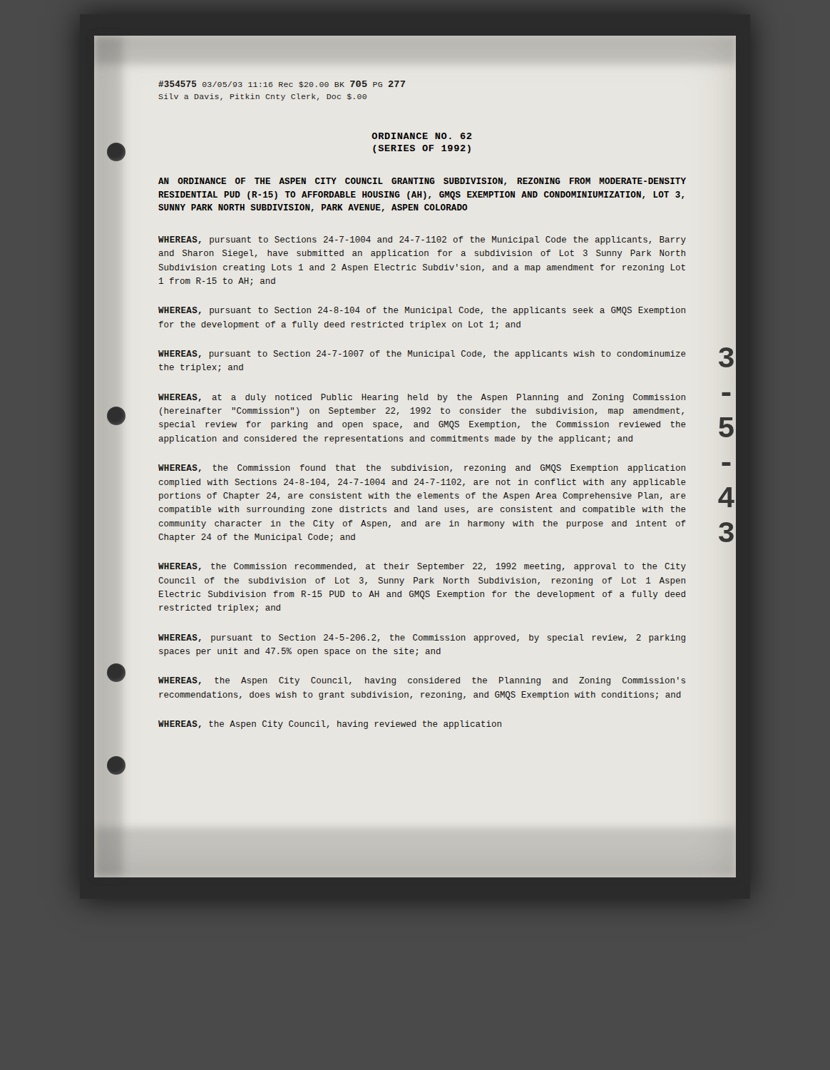3-5-43
#354575 03/05/93 11:16 Rec $20.00 BK 705 PG 277
Silv a Davis, Pitkin Cnty Clerk, Doc $.00
ORDINANCE NO. 62
(SERIES OF 1992)
AN ORDINANCE OF THE ASPEN CITY COUNCIL GRANTING SUBDIVISION, REZONING FROM MODERATE-DENSITY RESIDENTIAL PUD (R-15) TO AFFORDABLE HOUSING (AH), GMQS EXEMPTION AND CONDOMINIUMIZATION, LOT 3, SUNNY PARK NORTH SUBDIVISION, PARK AVENUE, ASPEN COLORADO
WHEREAS, pursuant to Sections 24-7-1004 and 24-7-1102 of the Municipal Code the applicants, Barry and Sharon Siegel, have submitted an application for a subdivision of Lot 3 Sunny Park North Subdivision creating Lots 1 and 2 Aspen Electric Subdiv'sion, and a map amendment for rezoning Lot 1 from R-15 to AH; and
WHEREAS, pursuant to Section 24-8-104 of the Municipal Code, the applicants seek a GMQS Exemption for the development of a fully deed restricted triplex on Lot 1; and
WHEREAS, pursuant to Section 24-7-1007 of the Municipal Code, the applicants wish to condominumize the triplex; and
WHEREAS, at a duly noticed Public Hearing held by the Aspen Planning and Zoning Commission (hereinafter "Commission") on September 22, 1992 to consider the subdivision, map amendment, special review for parking and open space, and GMQS Exemption, the Commission reviewed the application and considered the representations and commitments made by the applicant; and
WHEREAS, the Commission found that the subdivision, rezoning and GMQS Exemption application complied with Sections 24-8-104, 24-7-1004 and 24-7-1102, are not in conflict with any applicable portions of Chapter 24, are consistent with the elements of the Aspen Area Comprehensive Plan, are compatible with surrounding zone districts and land uses, are consistent and compatible with the community character in the City of Aspen, and are in harmony with the purpose and intent of Chapter 24 of the Municipal Code; and
WHEREAS, the Commission recommended, at their September 22, 1992 meeting, approval to the City Council of the subdivision of Lot 3, Sunny Park North Subdivision, rezoning of Lot 1 Aspen Electric Subdivision from R-15 PUD to AH and GMQS Exemption for the development of a fully deed restricted triplex; and
WHEREAS, pursuant to Section 24-5-206.2, the Commission approved, by special review, 2 parking spaces per unit and 47.5% open space on the site; and
WHEREAS, the Aspen City Council, having considered the Planning and Zoning Commission's recommendations, does wish to grant subdivision, rezoning, and GMQS Exemption with conditions; and
WHEREAS, the Aspen City Council, having reviewed the application